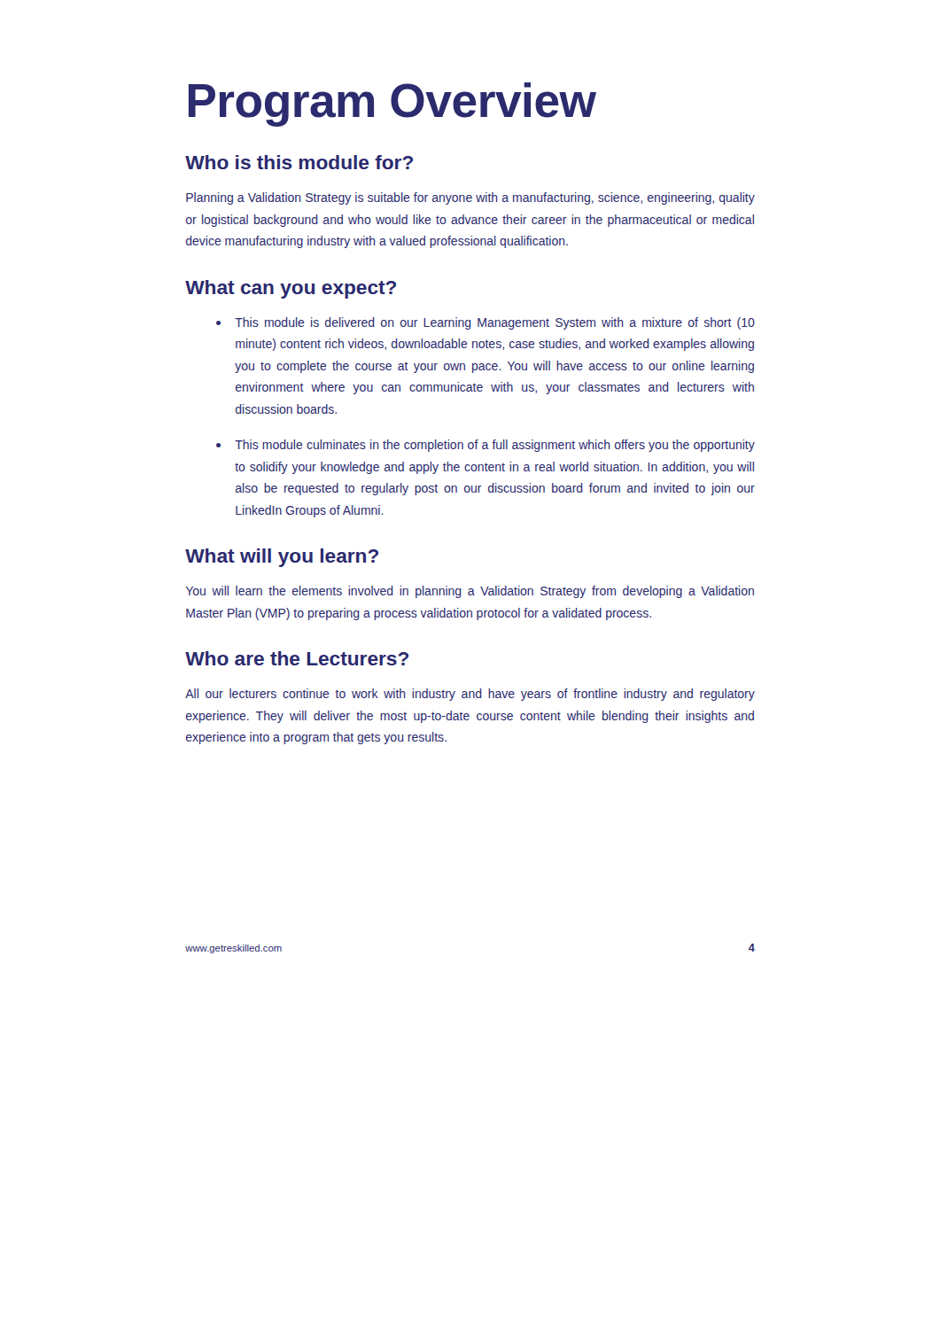Program Overview
Who is this module for?
Planning a Validation Strategy is suitable for anyone with a manufacturing, science, engineering, quality or logistical background and who would like to advance their career in the pharmaceutical or medical device manufacturing industry with a valued professional qualification.
What can you expect?
This module is delivered on our Learning Management System with a mixture of short (10 minute) content rich videos, downloadable notes, case studies, and worked examples allowing you to complete the course at your own pace. You will have access to our online learning environment where you can communicate with us, your classmates and lecturers with discussion boards.
This module culminates in the completion of a full assignment which offers you the opportunity to solidify your knowledge and apply the content in a real world situation. In addition, you will also be requested to regularly post on our discussion board forum and invited to join our LinkedIn Groups of Alumni.
What will you learn?
You will learn the elements involved in planning a Validation Strategy from developing a Validation Master Plan (VMP) to preparing a process validation protocol for a validated process.
Who are the Lecturers?
All our lecturers continue to work with industry and have years of frontline industry and regulatory experience. They will deliver the most up-to-date course content while blending their insights and experience into a program that gets you results.
www.getreskilled.com 4